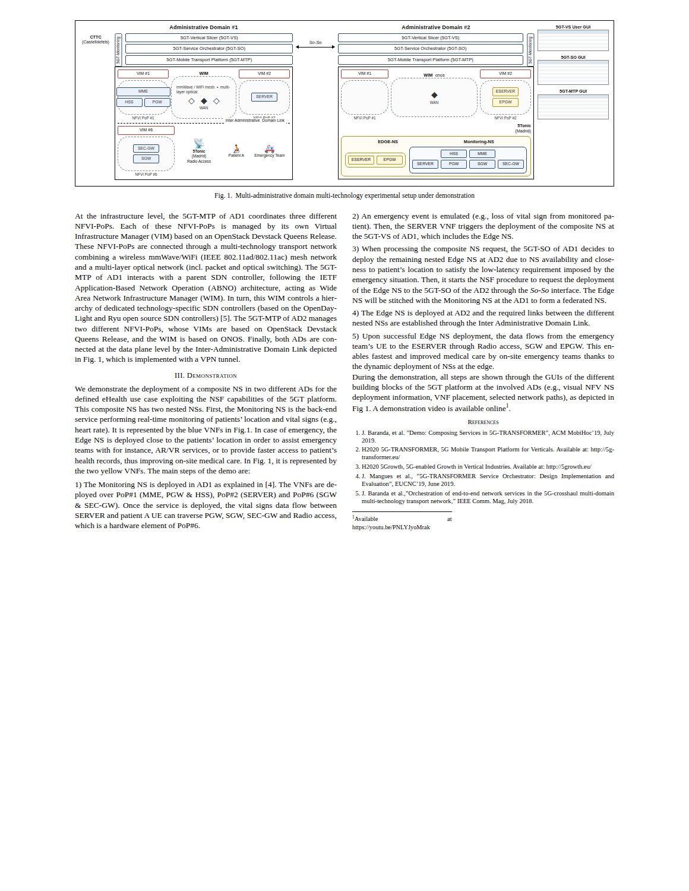CTTC
(Castelldefels)
Administrative Domain #1
5GT-Monitoring
5GT-Vertical Slicer (5GT-VS)
5GT-Service Orchestrator (5GT-SO)
5GT-Mobile Transport Platform (5GT-MTP)
VIM #1
MME
HSS
PGW
NFVI PoP #1
WIM
mmWave / WiFi mesh • multi-layer optical
◇◆◇
WAN
VIM #2
SERVER
NFVI PoP #2
Inter Administrative Domain Link
VIM #6
SEC-GW
SGW
NFVI PoP #6
📡
5Tonic
(Madrid)
Radio Access
🧑‍🦽
Patient A
🚑
Emergency Team
So-So
Administrative Domain #2
5GT-Vertical Slicer (5GT-VS)
5GT-Service Orchestrator (5GT-SO)
5GT-Mobile Transport Platform (5GT-MTP)
5GT-Monitoring
VIM #1
NFVI PoP #1
WIM onos
◆
WAN
VIM #2
ESERVER
EPGW
NFVI PoP #2
5Tonic
(Madrid)
EDGE-NS Monitoring-NS
ESERVER
EPGW
HSS
MME
SERVER
PGW
SGW
SEC-GW
5GT-VS User GUI
5GT-SO GUI
5GT-MTP GUI
Fig. 1. Multi-administrative domain multi-technology experimental setup under demonstration
At the infrastructure level, the 5GT-MTP of AD1 coordinates three different NFVI-PoPs. Each of these NFVI-PoPs is managed by its own Virtual Infrastructure Manager (VIM) based on an OpenStack Devstack Queens Release. These NFVI-PoPs are connected through a multi-technology transport network combining a wireless mmWave/WiFi (IEEE 802.11ad/802.11ac) mesh network and a multi-layer optical network (incl. packet and optical switching). The 5GT-MTP of AD1 interacts with a parent SDN controller, following the IETF Application-Based Network Operation (ABNO) architecture, acting as Wide Area Network Infrastructure Manager (WIM). In turn, this WIM controls a hierarchy of dedicated technology-specific SDN controllers (based on the OpenDay-Light and Ryu open source SDN controllers) [5]. The 5GT-MTP of AD2 manages two different NFVI-PoPs, whose VIMs are based on OpenStack Devstack Queens Release, and the WIM is based on ONOS. Finally, both ADs are connected at the data plane level by the Inter-Administrative Domain Link depicted in Fig. 1, which is implemented with a VPN tunnel.
III. Demonstration
We demonstrate the deployment of a composite NS in two different ADs for the defined eHealth use case exploiting the NSF capabilities of the 5GT platform. This composite NS has two nested NSs. First, the Monitoring NS is the back-end service performing real-time monitoring of patients’ location and vital signs (e.g., heart rate). It is represented by the blue VNFs in Fig.1. In case of emergency, the Edge NS is deployed close to the patients’ location in order to assist emergency teams with for instance, AR/VR services, or to provide faster access to patient’s health records, thus improving on-site medical care. In Fig. 1, it is represented by the two yellow VNFs. The main steps of the demo are:
1) The Monitoring NS is deployed in AD1 as explained in [4]. The VNFs are deployed over PoP#1 (MME, PGW & HSS), PoP#2 (SERVER) and PoP#6 (SGW & SEC-GW). Once the service is deployed, the vital signs data flow between SERVER and patient A UE can traverse PGW, SGW, SEC-GW and Radio access, which is a hardware element of PoP#6.
2) An emergency event is emulated (e.g., loss of vital sign from monitored patient). Then, the SERVER VNF triggers the deployment of the composite NS at the 5GT-VS of AD1, which includes the Edge NS.
3) When processing the composite NS request, the 5GT-SO of AD1 decides to deploy the remaining nested Edge NS at AD2 due to NS availability and closeness to patient’s location to satisfy the low-latency requirement imposed by the emergency situation. Then, it starts the NSF procedure to request the deployment of the Edge NS to the 5GT-SO of the AD2 through the So-So interface. The Edge NS will be stitched with the Monitoring NS at the AD1 to form a federated NS.
4) The Edge NS is deployed at AD2 and the required links between the different nested NSs are established through the Inter Administrative Domain Link.
5) Upon successful Edge NS deployment, the data flows from the emergency team’s UE to the ESERVER through Radio access, SGW and EPGW. This enables fastest and improved medical care by on-site emergency teams thanks to the dynamic deployment of NSs at the edge.
During the demonstration, all steps are shown through the GUIs of the different building blocks of the 5GT platform at the involved ADs (e.g., visual NFV NS deployment information, VNF placement, selected network paths), as depicted in Fig 1. A demonstration video is available online1.
References
J. Baranda, et al. ”Demo: Composing Services in 5G-TRANSFORMER”, ACM MobiHoc’19, July 2019.
H2020 5G-TRANSFORMER, 5G Mobile Transport Platform for Verticals. Available at: http://5g-transformer.eu/
H2020 5Growth, 5G-enabled Growth in Vertical Industries. Available at: http://5growth.eu/
J. Mangues et al., ”5G-TRANSFORMER Service Orchestrator: Design Implementation and Evaluation”, EUCNC’19, June 2019.
J. Baranda et al.,”Orchestration of end-to-end network services in the 5G-crosshaul multi-domain multi-technology transport network,” IEEE Comm. Mag, July 2018.
1Available at https://youtu.be/PNLYJyoMrak